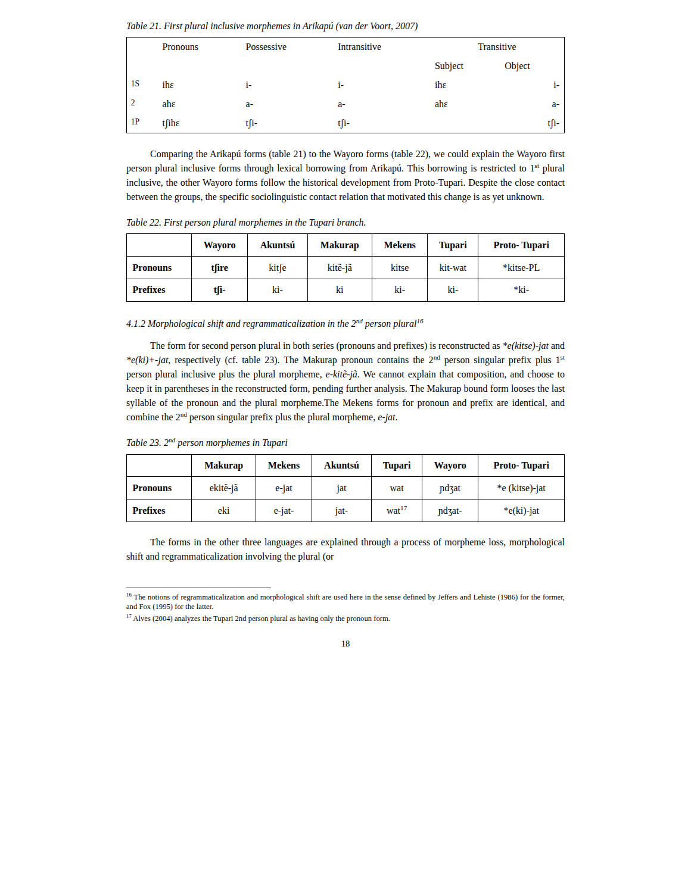Table 21. First plural inclusive morphemes in Arikapú (van der Voort, 2007)
| | Pronouns | Possessive | Intransitive | Transitive |
| --- | --- | --- | --- | --- |
| | | | | Subject | Object |
| 1S | ihɛ | i- | i- | ihɛ | i- |
| 2 | ahɛ | a- | a- | ahɛ | a- |
| 1P | tʃihɛ | tʃi- | tʃi- | | tʃi- |
Comparing the Arikapú forms (table 21) to the Wayoro forms (table 22), we could explain the Wayoro first person plural inclusive forms through lexical borrowing from Arikapú. This borrowing is restricted to 1st plural inclusive, the other Wayoro forms follow the historical development from Proto-Tupari. Despite the close contact between the groups, the specific sociolinguistic contact relation that motivated this change is as yet unknown.
Table 22. First person plural morphemes in the Tupari branch.
| | Wayoro | Akuntsú | Makurap | Mekens | Tupari | Proto- Tupari |
| --- | --- | --- | --- | --- | --- | --- |
| Pronouns | tʃire | kitʃe | kitẽ-jã | kitse | kit-wat | *kitse-PL |
| Prefixes | tʃi- | ki- | ki | ki- | ki- | *ki- |
4.1.2 Morphological shift and regrammaticalization in the 2nd person plural16
The form for second person plural in both series (pronouns and prefixes) is reconstructed as *e(kitse)-jat and *e(ki)+-jat, respectively (cf. table 23). The Makurap pronoun contains the 2nd person singular prefix plus 1st person plural inclusive plus the plural morpheme, e-kitẽ-jã. We cannot explain that composition, and choose to keep it in parentheses in the reconstructed form, pending further analysis. The Makurap bound form looses the last syllable of the pronoun and the plural morpheme.The Mekens forms for pronoun and prefix are identical, and combine the 2nd person singular prefix plus the plural morpheme, e-jat.
Table 23. 2nd person morphemes in Tupari
| | Makurap | Mekens | Akuntsú | Tupari | Wayoro | Proto- Tupari |
| --- | --- | --- | --- | --- | --- | --- |
| Pronouns | ekitẽ-jã | e-jat | jat | wat | ɲdʒat | *e (kitse)-jat |
| Prefixes | eki | e-jat- | jat- | wat 17 | ɲdʒat- | *e(ki)-jat |
The forms in the other three languages are explained through a process of morpheme loss, morphological shift and regrammaticalization involving the plural (or
16 The notions of regrammaticalization and morphological shift are used here in the sense defined by Jeffers and Lehiste (1986) for the former, and Fox (1995) for the latter.
17 Alves (2004) analyzes the Tupari 2nd person plural as having only the pronoun form.
18